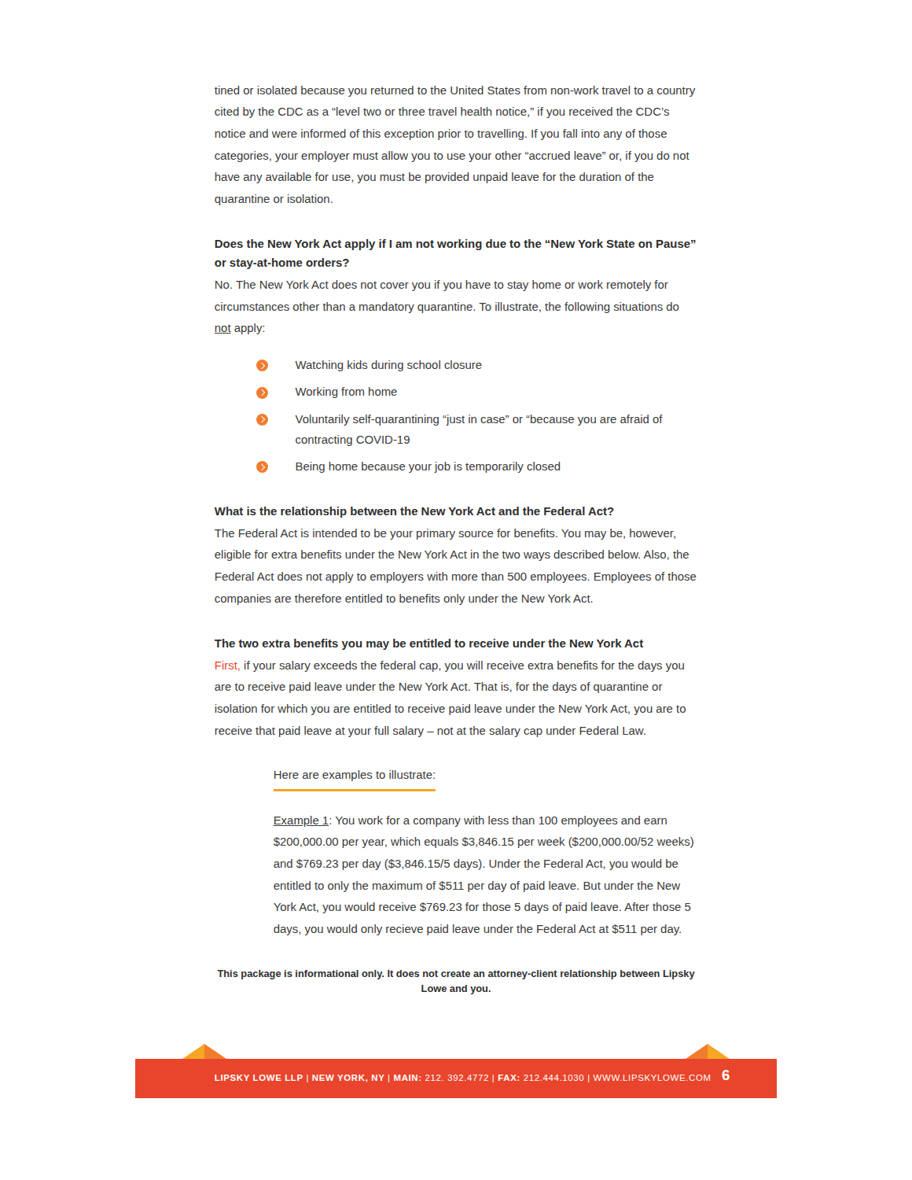tined or isolated because you returned to the United States from non-work travel to a country cited by the CDC as a “level two or three travel health notice,” if you received the CDC’s notice and were informed of this exception prior to travelling. If you fall into any of those categories, your employer must allow you to use your other “accrued leave” or, if you do not have any available for use, you must be provided unpaid leave for the duration of the quarantine or isolation.
Does the New York Act apply if I am not working due to the “New York State on Pause” or stay-at-home orders?
No. The New York Act does not cover you if you have to stay home or work remotely for circumstances other than a mandatory quarantine. To illustrate, the following situations do not apply:
Watching kids during school closure
Working from home
Voluntarily self-quarantining “just in case” or “because you are afraid of contracting COVID-19
Being home because your job is temporarily closed
What is the relationship between the New York Act and the Federal Act?
The Federal Act is intended to be your primary source for benefits. You may be, however, eligible for extra benefits under the New York Act in the two ways described below. Also, the Federal Act does not apply to employers with more than 500 employees. Employees of those companies are therefore entitled to benefits only under the New York Act.
The two extra benefits you may be entitled to receive under the New York Act
First, if your salary exceeds the federal cap, you will receive extra benefits for the days you are to receive paid leave under the New York Act. That is, for the days of quarantine or isolation for which you are entitled to receive paid leave under the New York Act, you are to receive that paid leave at your full salary – not at the salary cap under Federal Law.
Here are examples to illustrate:
Example 1: You work for a company with less than 100 employees and earn $200,000.00 per year, which equals $3,846.15 per week ($200,000.00/52 weeks) and $769.23 per day ($3,846.15/5 days). Under the Federal Act, you would be entitled to only the maximum of $511 per day of paid leave. But under the New York Act, you would receive $769.23 for those 5 days of paid leave. After those 5 days, you would only recieve paid leave under the Federal Act at $511 per day.
This package is informational only. It does not create an attorney-client relationship between Lipsky Lowe and you.
LIPSKY LOWE LLP | NEW YORK, NY | MAIN: 212. 392.4772 | FAX: 212.444.1030 | WWW.LIPSKYLOWE.COM
6